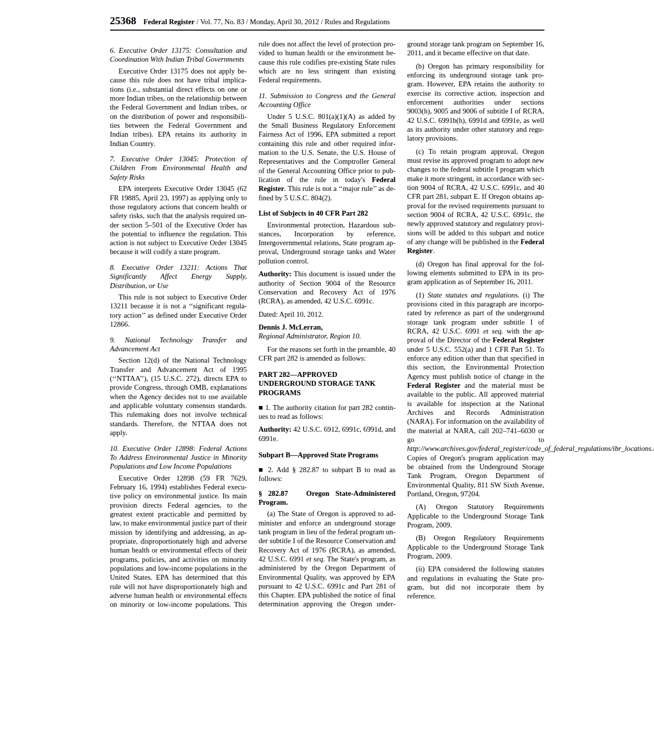25368 Federal Register / Vol. 77, No. 83 / Monday, April 30, 2012 / Rules and Regulations
6. Executive Order 13175: Consultation and Coordination With Indian Tribal Governments
Executive Order 13175 does not apply because this rule does not have tribal implications (i.e., substantial direct effects on one or more Indian tribes, on the relationship between the Federal Government and Indian tribes, or on the distribution of power and responsibilities between the Federal Government and Indian tribes). EPA retains its authority in Indian Country.
7. Executive Order 13045: Protection of Children From Environmental Health and Safety Risks
EPA interprets Executive Order 13045 (62 FR 19885, April 23, 1997) as applying only to those regulatory actions that concern health or safety risks, such that the analysis required under section 5–501 of the Executive Order has the potential to influence the regulation. This action is not subject to Executive Order 13045 because it will codify a state program.
8. Executive Order 13211: Actions That Significantly Affect Energy Supply, Distribution, or Use
This rule is not subject to Executive Order 13211 because it is not a ‘‘significant regulatory action’’ as defined under Executive Order 12866.
9. National Technology Transfer and Advancement Act
Section 12(d) of the National Technology Transfer and Advancement Act of 1995 (‘‘NTTAA’’), (15 U.S.C. 272), directs EPA to provide Congress, through OMB, explanations when the Agency decides not to use available and applicable voluntary consensus standards. This rulemaking does not involve technical standards. Therefore, the NTTAA does not apply.
10. Executive Order 12898: Federal Actions To Address Environmental Justice in Minority Populations and Low Income Populations
Executive Order 12898 (59 FR 7629, February 16, 1994) establishes Federal executive policy on environmental justice. Its main provision directs Federal agencies, to the greatest extent practicable and permitted by law, to make environmental justice part of their mission by identifying and addressing, as appropriate, disproportionately high and adverse human health or environmental effects of their programs, policies, and activities on minority populations and low-income populations in the United States. EPA has determined that this rule will not have disproportionately high and adverse human health or environmental effects on minority or low-income populations. This rule does not affect the level of protection provided to human health or the environment because this rule codifies pre-existing State rules which are no less stringent than existing Federal requirements.
11. Submission to Congress and the General Accounting Office
Under 5 U.S.C. 801(a)(1)(A) as added by the Small Business Regulatory Enforcement Fairness Act of 1996, EPA submitted a report containing this rule and other required information to the U.S. Senate, the U.S. House of Representatives and the Comptroller General of the General Accounting Office prior to publication of the rule in today's Federal Register. This rule is not a ‘‘major rule’’ as defined by 5 U.S.C. 804(2).
List of Subjects in 40 CFR Part 282
Environmental protection, Hazardous substances, Incorporation by reference, Intergovernmental relations, State program approval, Underground storage tanks and Water pollution control.
Authority: This document is issued under the authority of Section 9004 of the Resource Conservation and Recovery Act of 1976 (RCRA), as amended, 42 U.S.C. 6991c.
Dated: April 10, 2012.
Dennis J. McLerran,
Regional Administrator, Region 10.
For the reasons set forth in the preamble, 40 CFR part 282 is amended as follows:
PART 282—APPROVED UNDERGROUND STORAGE TANK PROGRAMS
1. The authority citation for part 282 continues to read as follows:
Authority: 42 U.S.C. 6912, 6991c, 6991d, and 6991e.
Subpart B—Approved State Programs
2. Add § 282.87 to subpart B to read as follows:
§ 282.87 Oregon State-Administered Program.
(a) The State of Oregon is approved to administer and enforce an underground storage tank program in lieu of the federal program under subtitle I of the Resource Conservation and Recovery Act of 1976 (RCRA), as amended, 42 U.S.C. 6991 et seq. The State's program, as administered by the Oregon Department of Environmental Quality, was approved by EPA pursuant to 42 U.S.C. 6991c and Part 281 of this Chapter. EPA published the notice of final determination approving the Oregon underground storage tank program on September 16, 2011, and it became effective on that date.
(b) Oregon has primary responsibility for enforcing its underground storage tank program. However, EPA retains the authority to exercise its corrective action, inspection and enforcement authorities under sections 9003(h), 9005 and 9006 of subtitle I of RCRA, 42 U.S.C. 6991b(h), 6991d and 6991e, as well as its authority under other statutory and regulatory provisions.
(c) To retain program approval, Oregon must revise its approved program to adopt new changes to the federal subtitle I program which make it more stringent, in accordance with section 9004 of RCRA, 42 U.S.C. 6991c, and 40 CFR part 281, subpart E. If Oregon obtains approval for the revised requirements pursuant to section 9004 of RCRA, 42 U.S.C. 6991c, the newly approved statutory and regulatory provisions will be added to this subpart and notice of any change will be published in the Federal Register.
(d) Oregon has final approval for the following elements submitted to EPA in its program application as of September 16, 2011.
(1) State statutes and regulations. (i) The provisions cited in this paragraph are incorporated by reference as part of the underground storage tank program under subtitle I of RCRA, 42 U.S.C. 6991 et seq. with the approval of the Director of the Federal Register under 5 U.S.C. 552(a) and 1 CFR Part 51. To enforce any edition other than that specified in this section, the Environmental Protection Agency must publish notice of change in the Federal Register and the material must be available to the public. All approved material is available for inspection at the National Archives and Records Administration (NARA). For information on the availability of the material at NARA, call 202–741–6030 or go to http://www.archives.gov/federal_register/code_of_federal_regulations/ibr_locations.html. Copies of Oregon's program application may be obtained from the Underground Storage Tank Program, Oregon Department of Environmental Quality, 811 SW Sixth Avenue, Portland, Oregon, 97204.
(A) Oregon Statutory Requirements Applicable to the Underground Storage Tank Program, 2009.
(B) Oregon Regulatory Requirements Applicable to the Underground Storage Tank Program, 2009.
(ii) EPA considered the following statutes and regulations in evaluating the State program, but did not incorporate them by reference.